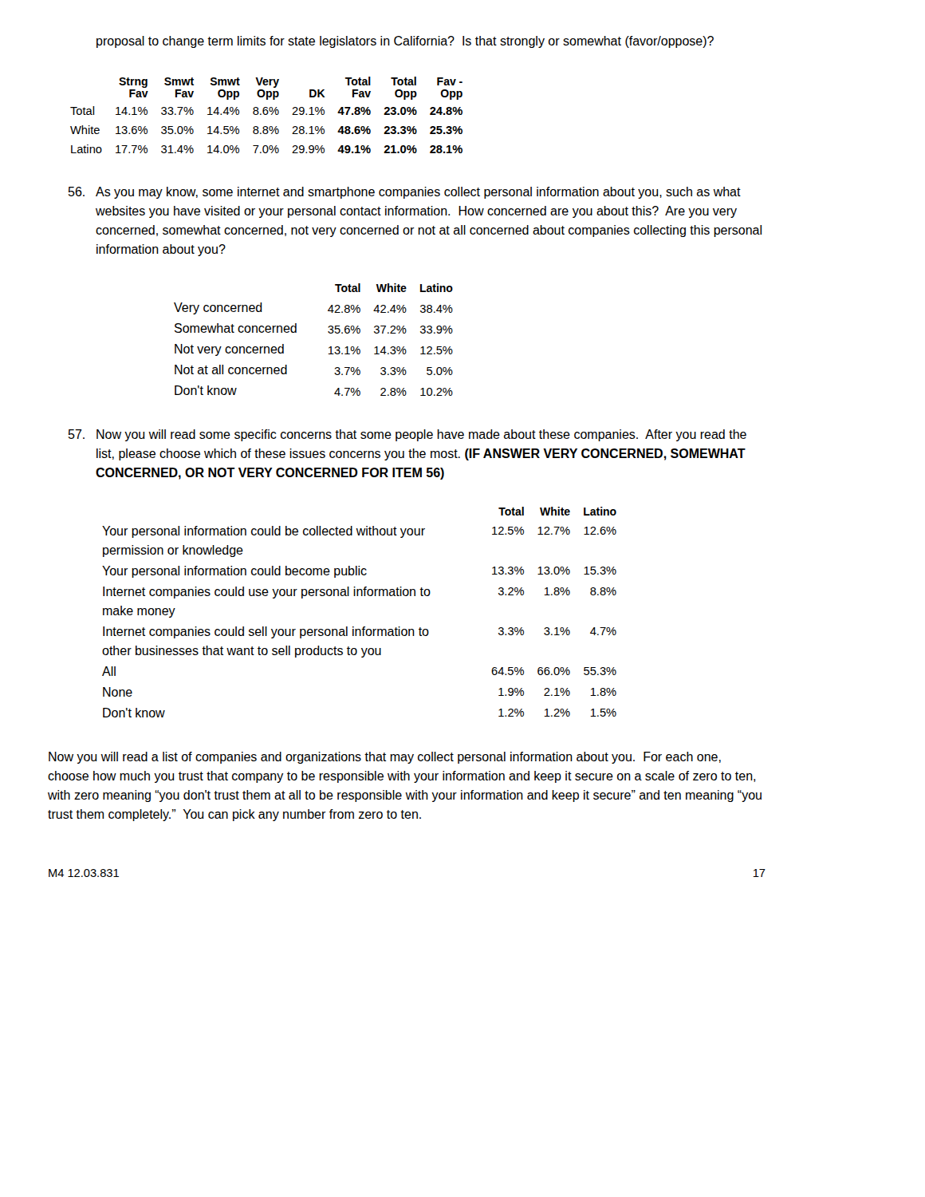proposal to change term limits for state legislators in California? Is that strongly or somewhat (favor/oppose)?
| | Strng Fav | Smwt Fav | Smwt Opp | Very Opp | DK | Total Fav | Total Opp | Fav - Opp |
| --- | --- | --- | --- | --- | --- | --- | --- | --- |
| Total | 14.1% | 33.7% | 14.4% | 8.6% | 29.1% | 47.8% | 23.0% | 24.8% |
| White | 13.6% | 35.0% | 14.5% | 8.8% | 28.1% | 48.6% | 23.3% | 25.3% |
| Latino | 17.7% | 31.4% | 14.0% | 7.0% | 29.9% | 49.1% | 21.0% | 28.1% |
56. As you may know, some internet and smartphone companies collect personal information about you, such as what websites you have visited or your personal contact information. How concerned are you about this? Are you very concerned, somewhat concerned, not very concerned or not at all concerned about companies collecting this personal information about you?
| | Total | White | Latino |
| --- | --- | --- | --- |
| Very concerned | 42.8% | 42.4% | 38.4% |
| Somewhat concerned | 35.6% | 37.2% | 33.9% |
| Not very concerned | 13.1% | 14.3% | 12.5% |
| Not at all concerned | 3.7% | 3.3% | 5.0% |
| Don't know | 4.7% | 2.8% | 10.2% |
57. Now you will read some specific concerns that some people have made about these companies. After you read the list, please choose which of these issues concerns you the most. (IF ANSWER VERY CONCERNED, SOMEWHAT CONCERNED, OR NOT VERY CONCERNED FOR ITEM 56)
| | Total | White | Latino |
| --- | --- | --- | --- |
| Your personal information could be collected without your permission or knowledge | 12.5% | 12.7% | 12.6% |
| Your personal information could become public | 13.3% | 13.0% | 15.3% |
| Internet companies could use your personal information to make money | 3.2% | 1.8% | 8.8% |
| Internet companies could sell your personal information to other businesses that want to sell products to you | 3.3% | 3.1% | 4.7% |
| All | 64.5% | 66.0% | 55.3% |
| None | 1.9% | 2.1% | 1.8% |
| Don't know | 1.2% | 1.2% | 1.5% |
Now you will read a list of companies and organizations that may collect personal information about you. For each one, choose how much you trust that company to be responsible with your information and keep it secure on a scale of zero to ten, with zero meaning “you don't trust them at all to be responsible with your information and keep it secure” and ten meaning “you trust them completely.” You can pick any number from zero to ten.
M4 12.03.831 17